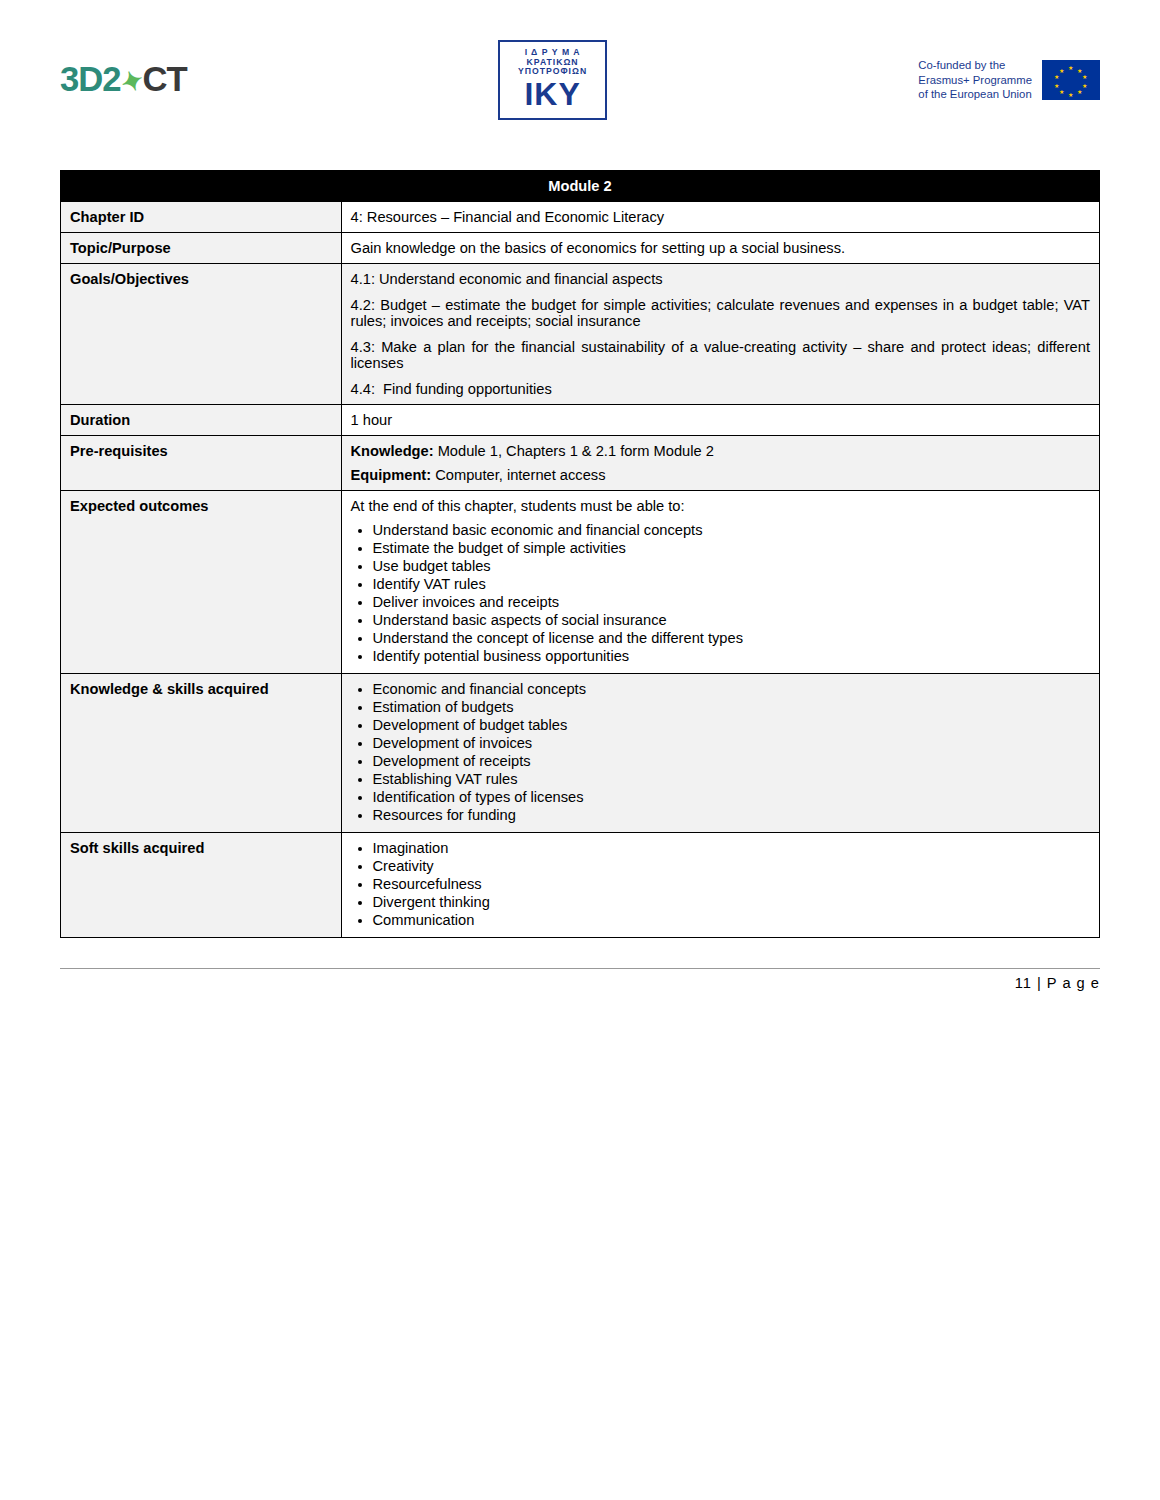3D2✦CT
Ι Δ Ρ Υ Μ Α
ΚΡΑΤΙΚΩΝ
ΥΠΟΤΡΟΦΙΩΝ
IKY
Co-funded by the
Erasmus+ Programme
of the European Union
★ ★ ★ ★ ★ ★ ★ ★ ★ ★
| Module 2 |
| Chapter ID | 4: Resources – Financial and Economic Literacy |
| Topic/Purpose | Gain knowledge on the basics of economics for setting up a social business. |
| Goals/Objectives | 4.1: Understand economic and financial aspects 4.2: Budget – estimate the budget for simple activities; calculate revenues and expenses in a budget table; VAT rules; invoices and receipts; social insurance 4.3: Make a plan for the financial sustainability of a value-creating activity – share and protect ideas; different licenses 4.4: Find funding opportunities |
| Duration | 1 hour |
| Pre-requisites | Knowledge: Module 1, Chapters 1 & 2.1 form Module 2 Equipment: Computer, internet access |
| Expected outcomes | At the end of this chapter, students must be able to: Understand basic economic and financial concepts Estimate the budget of simple activities Use budget tables Identify VAT rules Deliver invoices and receipts Understand basic aspects of social insurance Understand the concept of license and the different types Identify potential business opportunities |
| Knowledge & skills acquired | Economic and financial concepts Estimation of budgets Development of budget tables Development of invoices Development of receipts Establishing VAT rules Identification of types of licenses Resources for funding |
| Soft skills acquired | Imagination Creativity Resourcefulness Divergent thinking Communication |
11 | P a g e